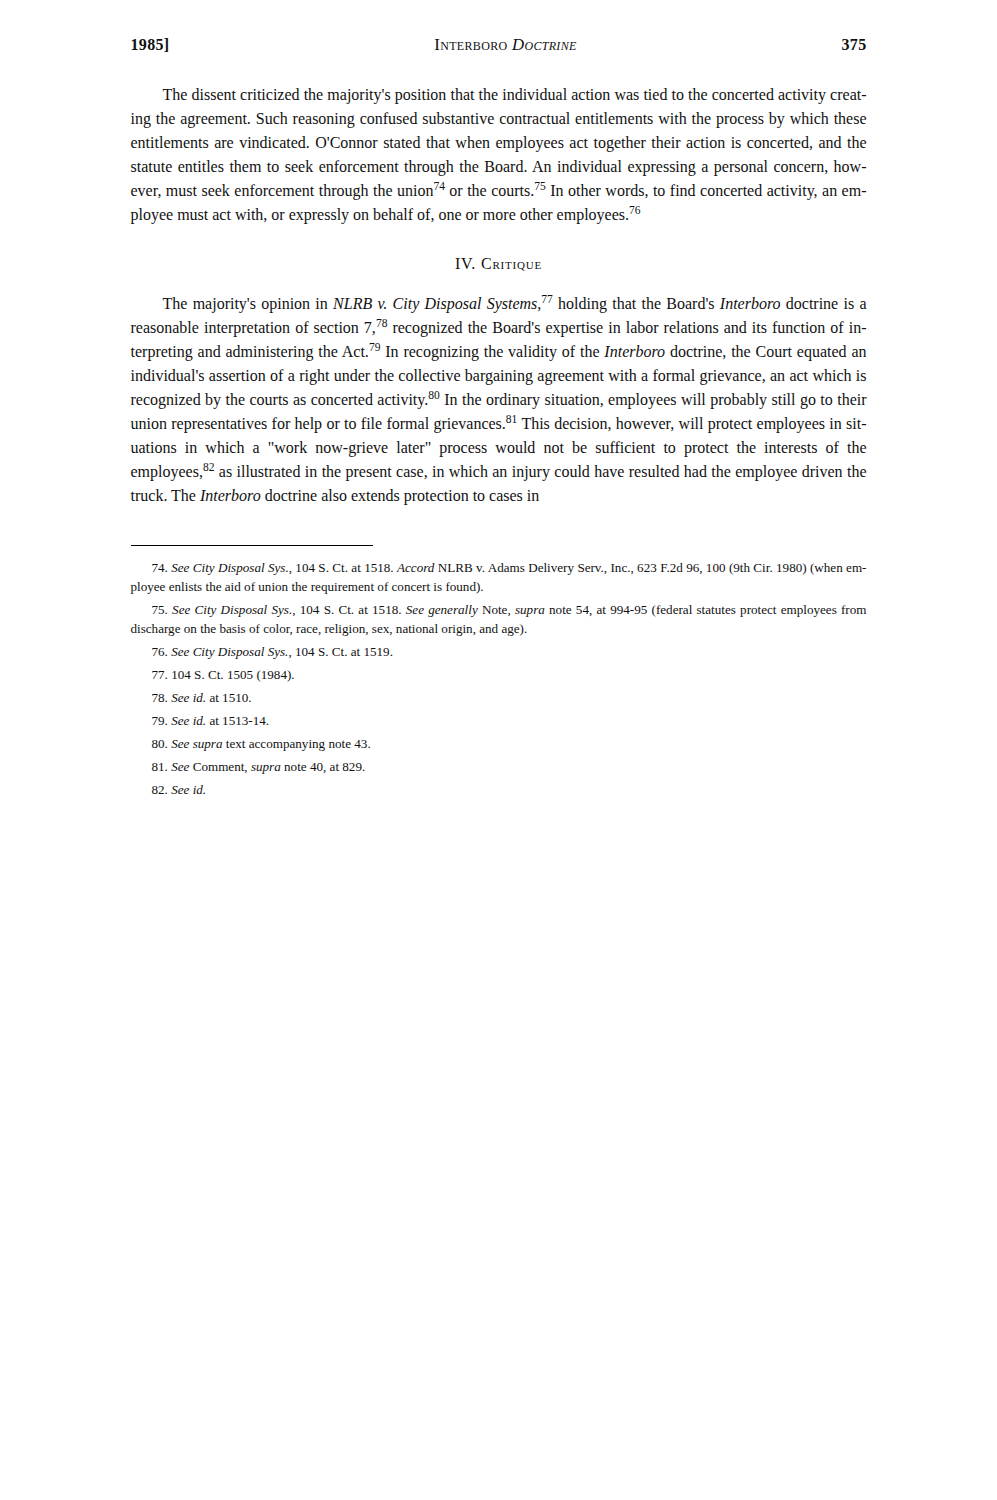1985] Interboro Doctrine 375
The dissent criticized the majority's position that the individual action was tied to the concerted activity creating the agreement. Such reasoning confused substantive contractual entitlements with the process by which these entitlements are vindicated. O'Connor stated that when employees act together their action is concerted, and the statute entitles them to seek enforcement through the Board. An individual expressing a personal concern, however, must seek enforcement through the union74 or the courts.75 In other words, to find concerted activity, an employee must act with, or expressly on behalf of, one or more other employees.76
IV. Critique
The majority's opinion in NLRB v. City Disposal Systems,77 holding that the Board's Interboro doctrine is a reasonable interpretation of section 7,78 recognized the Board's expertise in labor relations and its function of interpreting and administering the Act.79 In recognizing the validity of the Interboro doctrine, the Court equated an individual's assertion of a right under the collective bargaining agreement with a formal grievance, an act which is recognized by the courts as concerted activity.80 In the ordinary situation, employees will probably still go to their union representatives for help or to file formal grievances.81 This decision, however, will protect employees in situations in which a "work now-grieve later" process would not be sufficient to protect the interests of the employees,82 as illustrated in the present case, in which an injury could have resulted had the employee driven the truck. The Interboro doctrine also extends protection to cases in
74. See City Disposal Sys., 104 S. Ct. at 1518. Accord NLRB v. Adams Delivery Serv., Inc., 623 F.2d 96, 100 (9th Cir. 1980) (when employee enlists the aid of union the requirement of concert is found).
75. See City Disposal Sys., 104 S. Ct. at 1518. See generally Note, supra note 54, at 994-95 (federal statutes protect employees from discharge on the basis of color, race, religion, sex, national origin, and age).
76. See City Disposal Sys., 104 S. Ct. at 1519.
77. 104 S. Ct. 1505 (1984).
78. See id. at 1510.
79. See id. at 1513-14.
80. See supra text accompanying note 43.
81. See Comment, supra note 40, at 829.
82. See id.